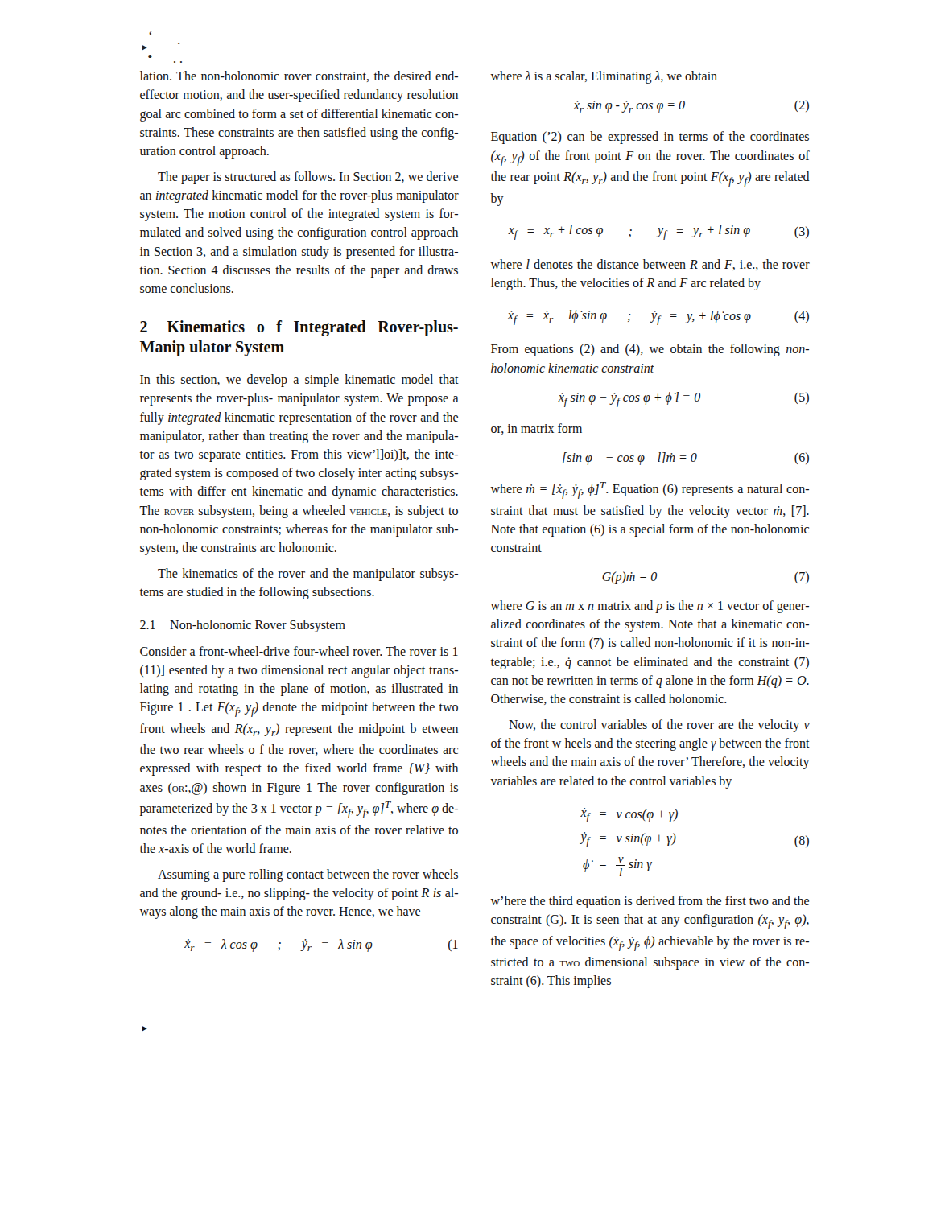‘ ‣ • · · ·
lation. The non-holonomic rover constraint, the desired end-effector motion, and the user-specified redundancy resolution goal arc combined to form a set of differential kinematic constraints. These constraints are then satisfied using the configuration control approach.
The paper is structured as follows. In Section 2, we derive an integrated kinematic model for the rover-plus manipulator system. The motion control of the integrated system is formulated and solved using the configuration control approach in Section 3, and a simulation study is presented for illustration. Section 4 discusses the results of the paper and draws some conclusions.
2 Kinematics o f Integrated Rover-plus-Manip ulator System
In this section, we develop a simple kinematic model that represents the rover-plus- manipulator system. We propose a fully integrated kinematic representation of the rover and the manipulator, rather than treating the rover and the manipulator as two separate entities. From this view’l]oi)]t, the integrated system is composed of two closely inter acting subsystems with differ ent kinematic and dynamic characteristics. The rover subsystem, being a wheeled vehicle, is subject to non-holonomic constraints; whereas for the manipulator subsystem, the constraints arc holonomic.
The kinematics of the rover and the manipulator subsystems are studied in the following subsections.
2.1 Non-holonomic Rover Subsystem
Consider a front-wheel-drive four-wheel rover. The rover is 1 (11)] esented by a two dimensional rect angular object translating and rotating in the plane of motion, as illustrated in Figure 1 . Let F(xf, yf) denote the midpoint between the two front wheels and R(xr, yr) represent the midpoint b etween the two rear wheels o f the rover, where the coordinates arc expressed with respect to the fixed world frame {W} with axes (or:,@) shown in Figure 1 The rover configuration is parameterized by the 3 x 1 vector p = [xf, yf, φ]T, where φ denotes the orientation of the main axis of the rover relative to the x-axis of the world frame.
Assuming a pure rolling contact between the rover wheels and the ground- i.e., no slipping- the velocity of point R is always along the main axis of the rover. Hence, we have
| ẋ r | = | λ cos φ | ; | ẏ r | = | λ sin φ |
(1
where λ is a scalar, Eliminating λ, we obtain
ẋr sin φ - ẏr cos φ = 0
(2)
Equation (’2) can be expressed in terms of the coordinates (xf, yf) of the front point F on the rover. The coordinates of the rear point R(xr, yr) and the front point F(xf, yf) are related by
| x f | = | x r + l cos φ | ; | y f | = | y r + l sin φ |
(3)
where l denotes the distance between R and F, i.e., the rover length. Thus, the velocities of R and F arc related by
| ẋ f | = | ẋ r − lϕ̇ sin φ | ; | ẏ f | = | y, + lϕ̇ cos φ |
(4)
From equations (2) and (4), we obtain the following non-holonomic kinematic constraint
ẋf sin φ − ẏf cos φ + ϕ̇ l = 0
(5)
or, in matrix form
[sin φ − cos φ l]ṁ = 0
(6)
where ṁ = [ẋf, ẏf, ϕ̇]T. Equation (6) represents a natural constraint that must be satisfied by the velocity vector ṁ, [7]. Note that equation (6) is a special form of the non-holonomic constraint
G(p)ṁ = 0
(7)
where G is an m x n matrix and p is the n × 1 vector of generalized coordinates of the system. Note that a kinematic constraint of the form (7) is called non-holonomic if it is non-integrable; i.e., q̇ cannot be eliminated and the constraint (7) can not be rewritten in terms of q alone in the form H(q) = O. Otherwise, the constraint is called holonomic.
Now, the control variables of the rover are the velocity v of the front w heels and the steering angle γ between the front wheels and the main axis of the rover’ Therefore, the velocity variables are related to the control variables by
| ẋ f | = | v cos(φ + γ) |
| ẏ f | = | v sin(φ + γ) |
| ϕ̇ | = | v l sin γ |
(8)
w’here the third equation is derived from the first two and the constraint (G). It is seen that at any configuration (xf, yf, φ), the space of velocities (ẋf, ẏf, ϕ̇) achievable by the rover is restricted to a two dimensional subspace in view of the constraint (6). This implies
‣